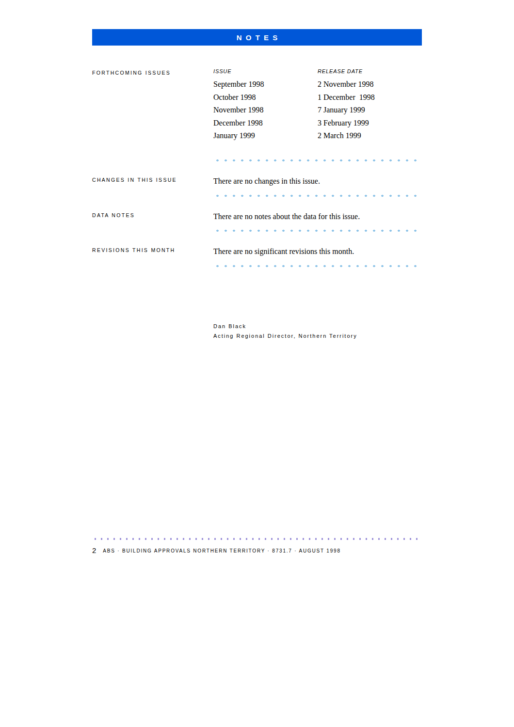Notes
Forthcoming issues
| Issue | Release date |
| --- | --- |
| September 1998 | 2 November 1998 |
| October 1998 | 1 December 1998 |
| November 1998 | 7 January 1999 |
| December 1998 | 3 February 1999 |
| January 1999 | 2 March 1999 |
Changes in this issue
There are no changes in this issue.
Data notes
There are no notes about the data for this issue.
Revisions this month
There are no significant revisions this month.
Dan Black
Acting Regional Director, Northern Territory
2 ABS · BUILDING APPROVALS NORTHERN TERRITORY · 8731.7 · AUGUST 1998